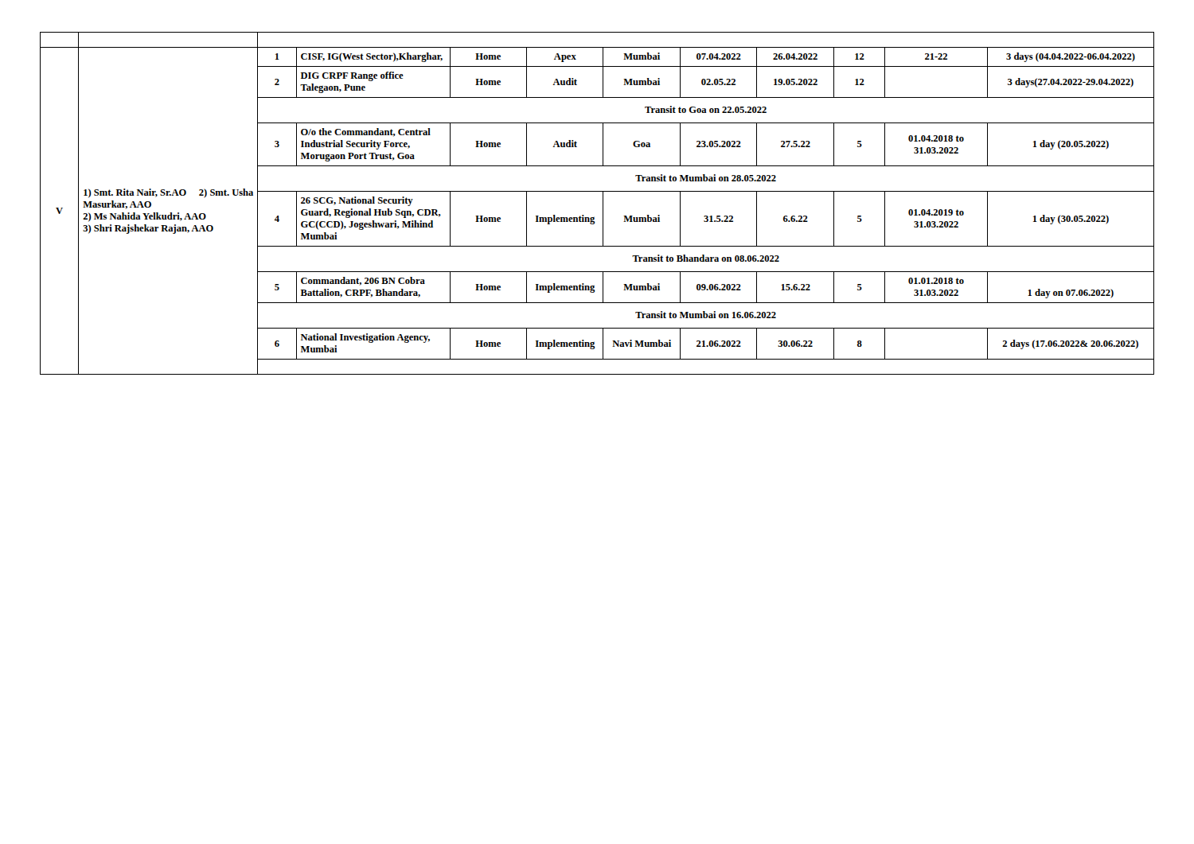| V | 1) Smt. Rita Nair, Sr.AO 2) Smt. Usha Masurkar, AAO 2) Ms Nahida Yelkudri, AAO 3) Shri Rajshekar Rajan, AAO | 1 | CISF, IG(West Sector),Kharghar, | Home | Apex | Mumbai | 07.04.2022 | 26.04.2022 | 12 | 21-22 | 3 days (04.04.2022-06.04.2022) |
| 2 | DIG CRPF Range office Talegaon, Pune | Home | Audit | Mumbai | 02.05.22 | 19.05.2022 | 12 | | 3 days(27.04.2022-29.04.2022) |
| Transit to Goa on 22.05.2022 |
| 3 | O/o the Commandant, Central Industrial Security Force, Morugaon Port Trust, Goa | Home | Audit | Goa | 23.05.2022 | 27.5.22 | 5 | 01.04.2018 to 31.03.2022 | 1 day (20.05.2022) |
| Transit to Mumbai on 28.05.2022 |
| 4 | 26 SCG, National Security Guard, Regional Hub Sqn, CDR, GC(CCD), Jogeshwari, Mihind Mumbai | Home | Implementing | Mumbai | 31.5.22 | 6.6.22 | 5 | 01.04.2019 to 31.03.2022 | 1 day (30.05.2022) |
| Transit to Bhandara on 08.06.2022 |
| 5 | Commandant, 206 BN Cobra Battalion, CRPF, Bhandara, | Home | Implementing | Mumbai | 09.06.2022 | 15.6.22 | 5 | 01.01.2018 to 31.03.2022 | 1 day on 07.06.2022) |
| Transit to Mumbai on 16.06.2022 |
| 6 | National Investigation Agency, Mumbai | Home | Implementing | Navi Mumbai | 21.06.2022 | 30.06.22 | 8 | | 2 days (17.06.2022& 20.06.2022) |